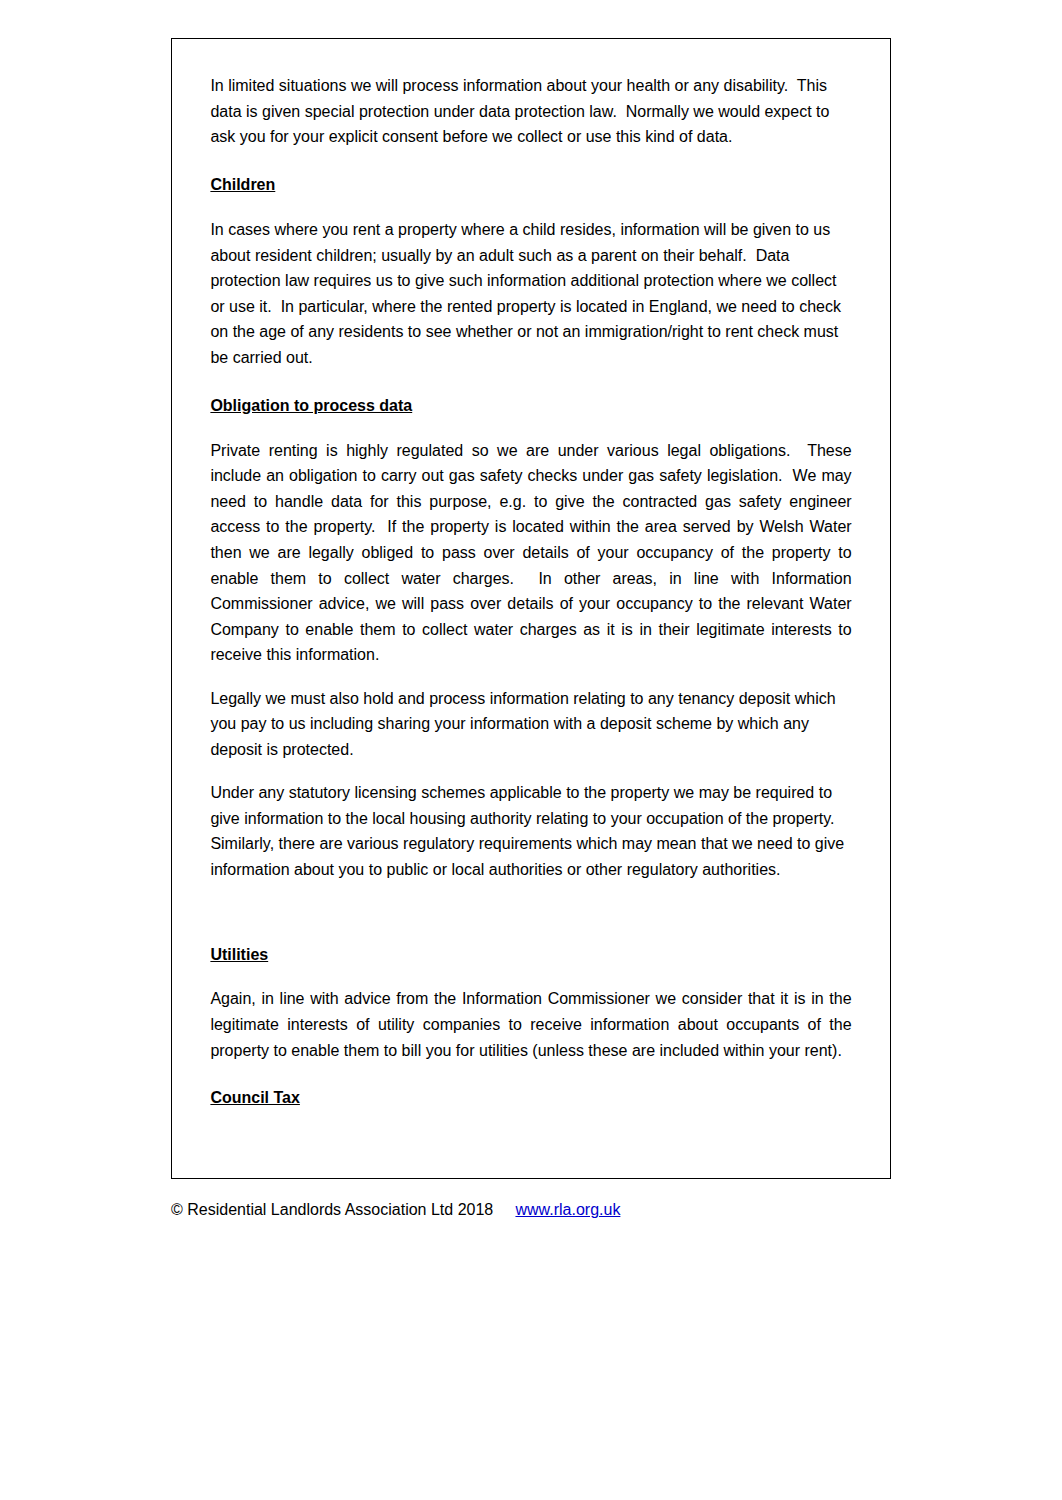In limited situations we will process information about your health or any disability. This data is given special protection under data protection law. Normally we would expect to ask you for your explicit consent before we collect or use this kind of data.
Children
In cases where you rent a property where a child resides, information will be given to us about resident children; usually by an adult such as a parent on their behalf. Data protection law requires us to give such information additional protection where we collect or use it. In particular, where the rented property is located in England, we need to check on the age of any residents to see whether or not an immigration/right to rent check must be carried out.
Obligation to process data
Private renting is highly regulated so we are under various legal obligations. These include an obligation to carry out gas safety checks under gas safety legislation. We may need to handle data for this purpose, e.g. to give the contracted gas safety engineer access to the property. If the property is located within the area served by Welsh Water then we are legally obliged to pass over details of your occupancy of the property to enable them to collect water charges. In other areas, in line with Information Commissioner advice, we will pass over details of your occupancy to the relevant Water Company to enable them to collect water charges as it is in their legitimate interests to receive this information.
Legally we must also hold and process information relating to any tenancy deposit which you pay to us including sharing your information with a deposit scheme by which any deposit is protected.
Under any statutory licensing schemes applicable to the property we may be required to give information to the local housing authority relating to your occupation of the property. Similarly, there are various regulatory requirements which may mean that we need to give information about you to public or local authorities or other regulatory authorities.
Utilities
Again, in line with advice from the Information Commissioner we consider that it is in the legitimate interests of utility companies to receive information about occupants of the property to enable them to bill you for utilities (unless these are included within your rent).
Council Tax
© Residential Landlords Association Ltd 2018 www.rla.org.uk